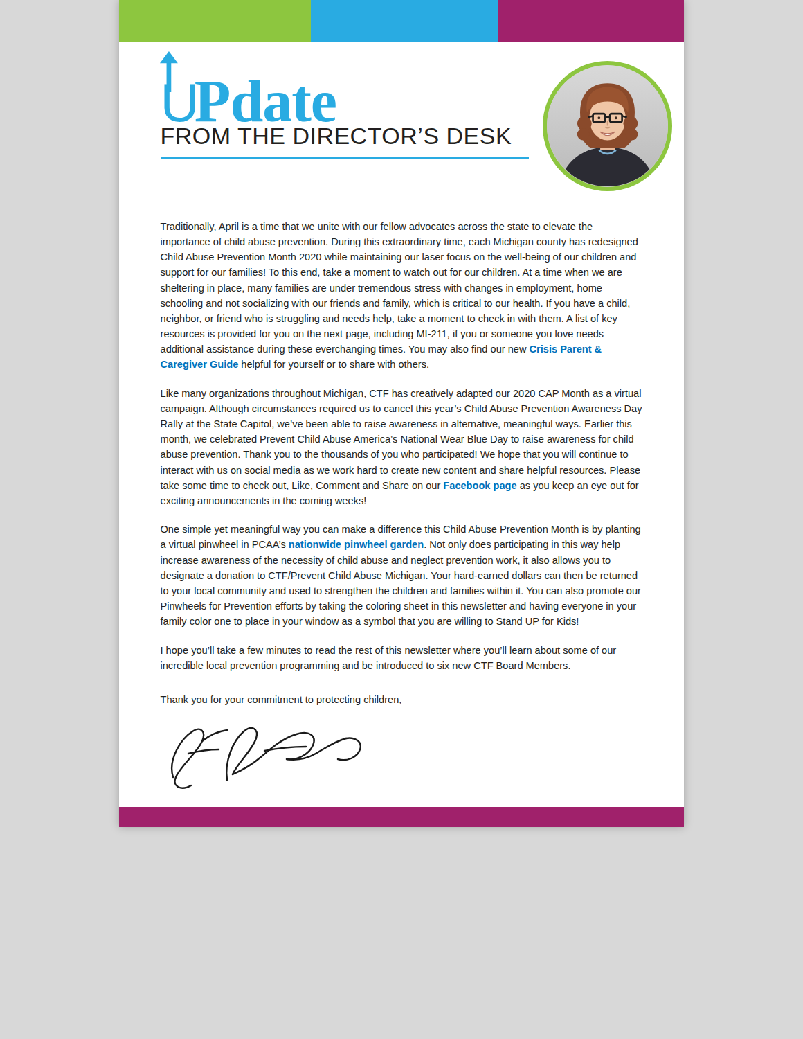UPdate
From the Director’s Desk
Traditionally, April is a time that we unite with our fellow advocates across the state to elevate the importance of child abuse prevention. During this extraordinary time, each Michigan county has redesigned Child Abuse Prevention Month 2020 while maintaining our laser focus on the well-being of our children and support for our families! To this end, take a moment to watch out for our children. At a time when we are sheltering in place, many families are under tremendous stress with changes in employment, home schooling and not socializing with our friends and family, which is critical to our health. If you have a child, neighbor, or friend who is struggling and needs help, take a moment to check in with them. A list of key resources is provided for you on the next page, including MI-211, if you or someone you love needs additional assistance during these everchanging times. You may also find our new Crisis Parent & Caregiver Guide helpful for yourself or to share with others.
Like many organizations throughout Michigan, CTF has creatively adapted our 2020 CAP Month as a virtual campaign. Although circumstances required us to cancel this year’s Child Abuse Prevention Awareness Day Rally at the State Capitol, we’ve been able to raise awareness in alternative, meaningful ways. Earlier this month, we celebrated Prevent Child Abuse America’s National Wear Blue Day to raise awareness for child abuse prevention. Thank you to the thousands of you who participated! We hope that you will continue to interact with us on social media as we work hard to create new content and share helpful resources. Please take some time to check out, Like, Comment and Share on our Facebook page as you keep an eye out for exciting announcements in the coming weeks!
One simple yet meaningful way you can make a difference this Child Abuse Prevention Month is by planting a virtual pinwheel in PCAA’s nationwide pinwheel garden. Not only does participating in this way help increase awareness of the necessity of child abuse and neglect prevention work, it also allows you to designate a donation to CTF/Prevent Child Abuse Michigan. Your hard-earned dollars can then be returned to your local community and used to strengthen the children and families within it. You can also promote our Pinwheels for Prevention efforts by taking the coloring sheet in this newsletter and having everyone in your family color one to place in your window as a symbol that you are willing to Stand UP for Kids!
I hope you’ll take a few minutes to read the rest of this newsletter where you’ll learn about some of our incredible local prevention programming and be introduced to six new CTF Board Members.
Thank you for your commitment to protecting children,